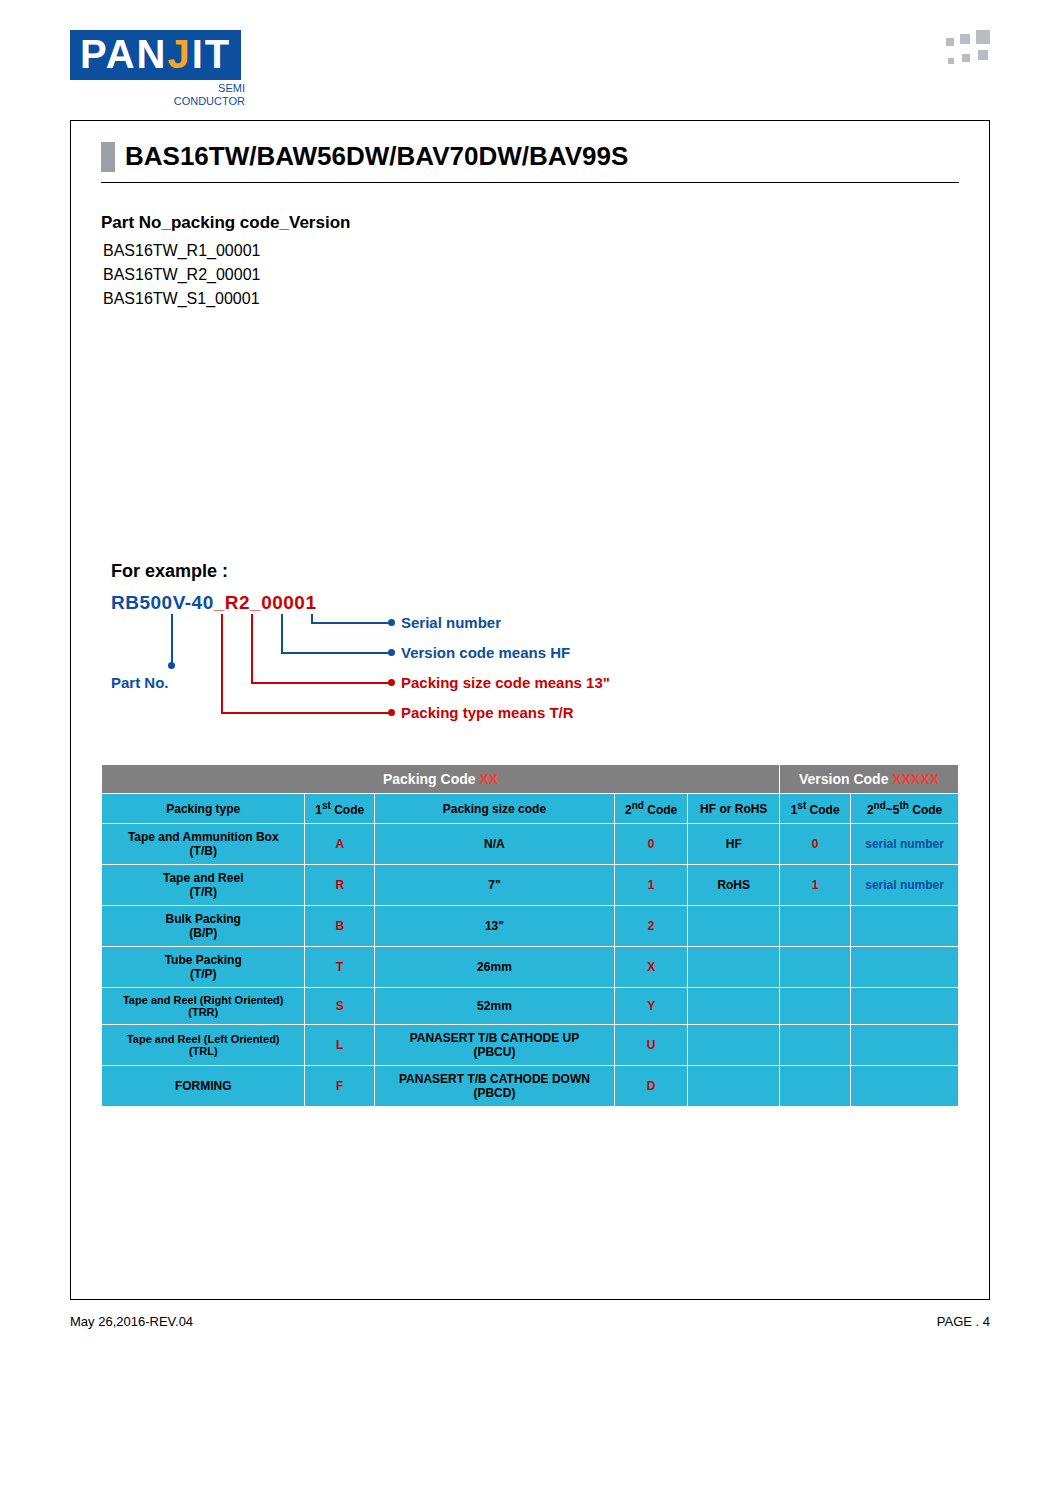PANJIT
SEMI
CONDUCTOR
BAS16TW/BAW56DW/BAV70DW/BAV99S
Part No_packing code_Version
BAS16TW_R1_00001
BAS16TW_R2_00001
BAS16TW_S1_00001
For example :
RB500V-40_R2_00001
Part No.
Serial number
Version code means HF
Packing size code means 13"
Packing type means T/R
| Packing Code XX | Version Code XXXXX |
| Packing type | 1 st Code | Packing size code | 2 nd Code | HF or RoHS | 1 st Code | 2 nd ~5 th Code | |
| Tape and Ammunition Box (T/B) | A | N/A | 0 | HF | 0 | serial number |
| Tape and Reel (T/R) | R | 7" | 1 | RoHS | 1 | serial number |
| Bulk Packing (B/P) | B | 13" | 2 | | | |
| Tube Packing (T/P) | T | 26mm | X | | | |
| Tape and Reel (Right Oriented) (TRR) | S | 52mm | Y | | | |
| Tape and Reel (Left Oriented) (TRL) | L | PANASERT T/B CATHODE UP (PBCU) | U | | | |
| FORMING | F | PANASERT T/B CATHODE DOWN (PBCD) | D | | | |
May 26,2016-REV.04
PAGE . 4